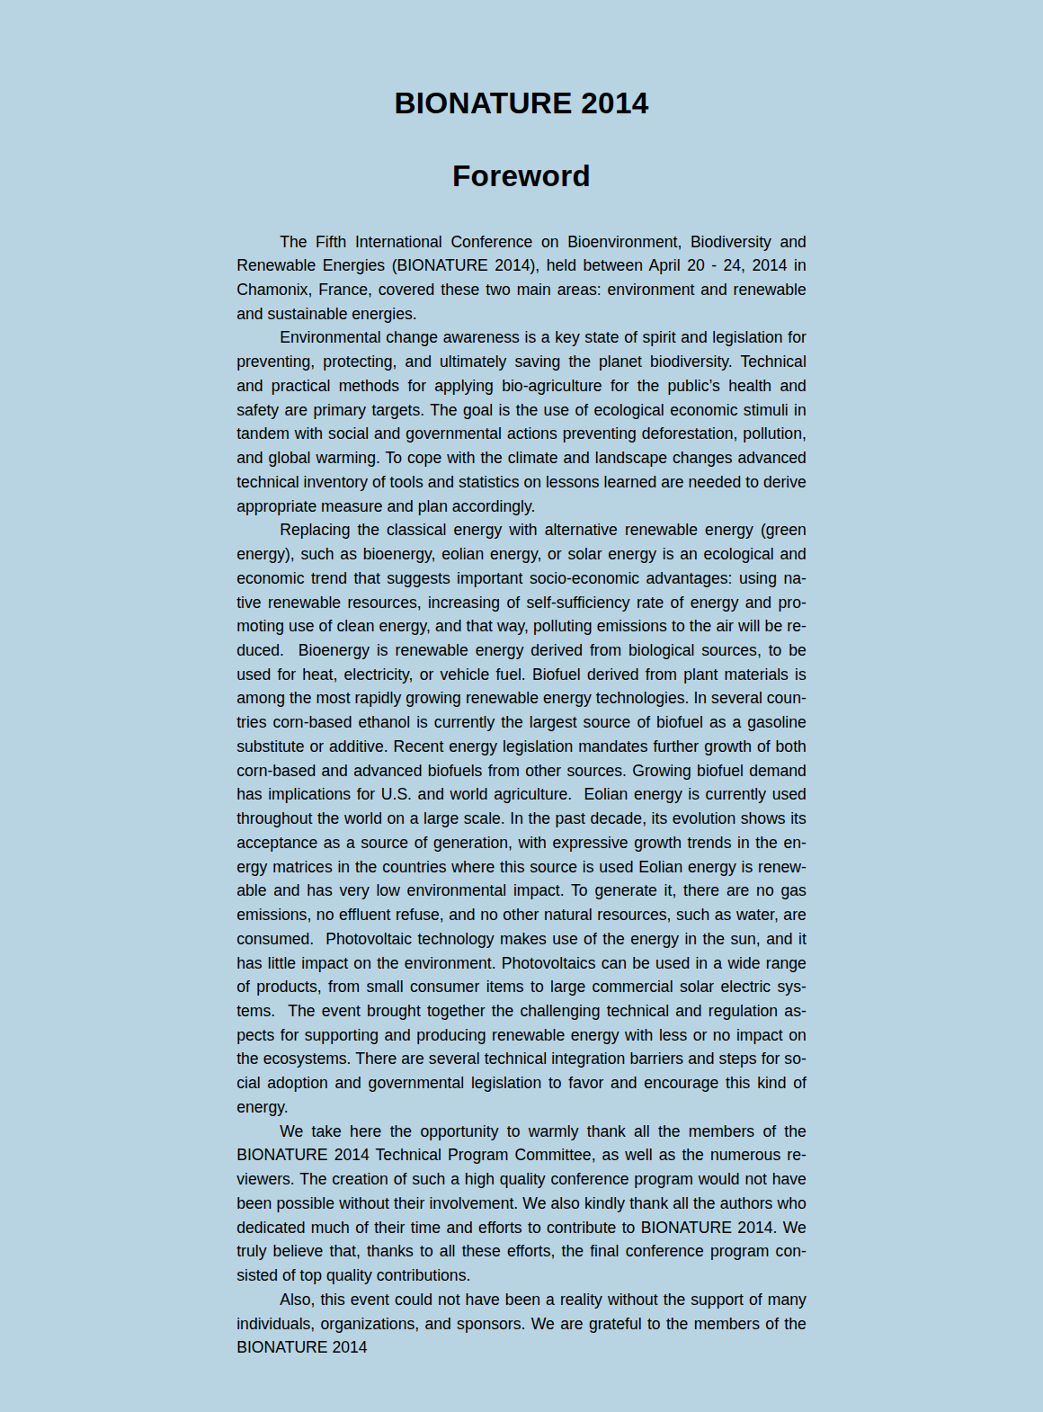BIONATURE 2014
Foreword
The Fifth International Conference on Bioenvironment, Biodiversity and Renewable Energies (BIONATURE 2014), held between April 20 - 24, 2014 in Chamonix, France, covered these two main areas: environment and renewable and sustainable energies.
Environmental change awareness is a key state of spirit and legislation for preventing, protecting, and ultimately saving the planet biodiversity. Technical and practical methods for applying bio-agriculture for the public’s health and safety are primary targets. The goal is the use of ecological economic stimuli in tandem with social and governmental actions preventing deforestation, pollution, and global warming. To cope with the climate and landscape changes advanced technical inventory of tools and statistics on lessons learned are needed to derive appropriate measure and plan accordingly.
Replacing the classical energy with alternative renewable energy (green energy), such as bioenergy, eolian energy, or solar energy is an ecological and economic trend that suggests important socio-economic advantages: using native renewable resources, increasing of self-sufficiency rate of energy and promoting use of clean energy, and that way, polluting emissions to the air will be reduced. Bioenergy is renewable energy derived from biological sources, to be used for heat, electricity, or vehicle fuel. Biofuel derived from plant materials is among the most rapidly growing renewable energy technologies. In several countries corn-based ethanol is currently the largest source of biofuel as a gasoline substitute or additive. Recent energy legislation mandates further growth of both corn-based and advanced biofuels from other sources. Growing biofuel demand has implications for U.S. and world agriculture. Eolian energy is currently used throughout the world on a large scale. In the past decade, its evolution shows its acceptance as a source of generation, with expressive growth trends in the energy matrices in the countries where this source is used Eolian energy is renewable and has very low environmental impact. To generate it, there are no gas emissions, no effluent refuse, and no other natural resources, such as water, are consumed. Photovoltaic technology makes use of the energy in the sun, and it has little impact on the environment. Photovoltaics can be used in a wide range of products, from small consumer items to large commercial solar electric systems. The event brought together the challenging technical and regulation aspects for supporting and producing renewable energy with less or no impact on the ecosystems. There are several technical integration barriers and steps for social adoption and governmental legislation to favor and encourage this kind of energy.
We take here the opportunity to warmly thank all the members of the BIONATURE 2014 Technical Program Committee, as well as the numerous reviewers. The creation of such a high quality conference program would not have been possible without their involvement. We also kindly thank all the authors who dedicated much of their time and efforts to contribute to BIONATURE 2014. We truly believe that, thanks to all these efforts, the final conference program consisted of top quality contributions.
Also, this event could not have been a reality without the support of many individuals, organizations, and sponsors. We are grateful to the members of the BIONATURE 2014